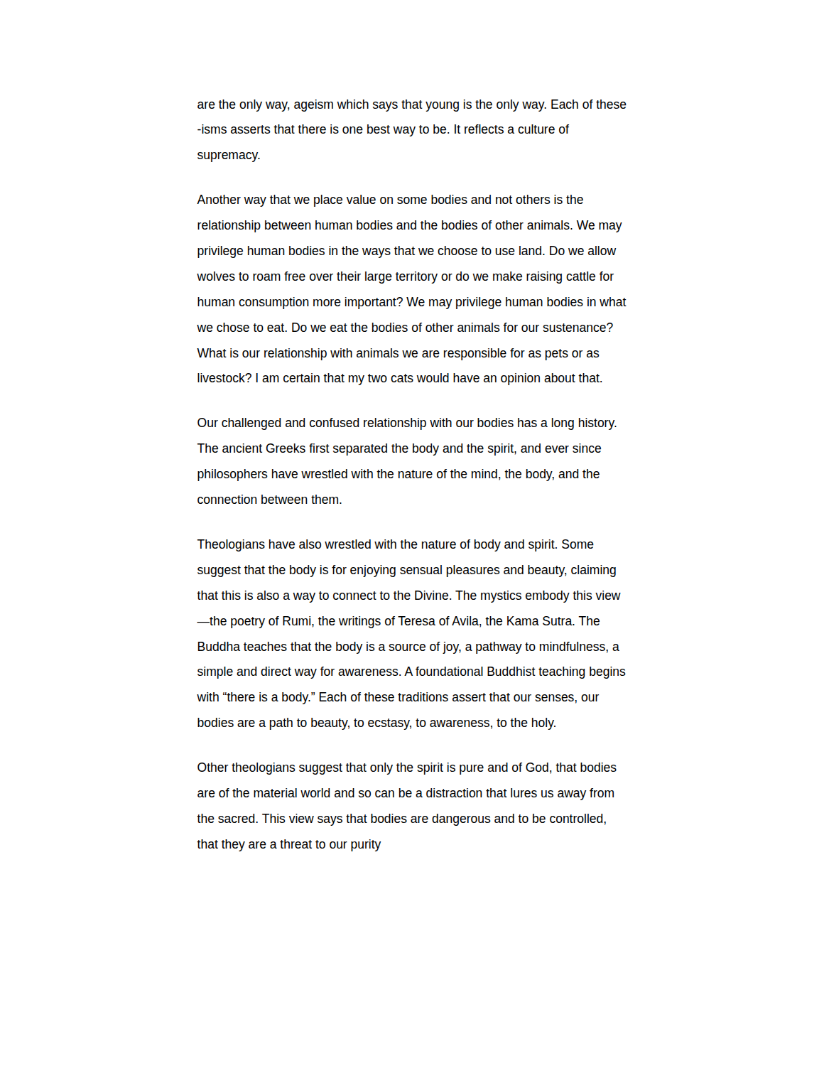are the only way, ageism which says that young is the only way. Each of these -isms asserts that there is one best way to be. It reflects a culture of supremacy.
Another way that we place value on some bodies and not others is the relationship between human bodies and the bodies of other animals. We may privilege human bodies in the ways that we choose to use land. Do we allow wolves to roam free over their large territory or do we make raising cattle for human consumption more important? We may privilege human bodies in what we chose to eat. Do we eat the bodies of other animals for our sustenance? What is our relationship with animals we are responsible for as pets or as livestock? I am certain that my two cats would have an opinion about that.
Our challenged and confused relationship with our bodies has a long history. The ancient Greeks first separated the body and the spirit, and ever since philosophers have wrestled with the nature of the mind, the body, and the connection between them.
Theologians have also wrestled with the nature of body and spirit. Some suggest that the body is for enjoying sensual pleasures and beauty, claiming that this is also a way to connect to the Divine. The mystics embody this view—the poetry of Rumi, the writings of Teresa of Avila, the Kama Sutra. The Buddha teaches that the body is a source of joy, a pathway to mindfulness, a simple and direct way for awareness. A foundational Buddhist teaching begins with “there is a body.” Each of these traditions assert that our senses, our bodies are a path to beauty, to ecstasy, to awareness, to the holy.
Other theologians suggest that only the spirit is pure and of God, that bodies are of the material world and so can be a distraction that lures us away from the sacred. This view says that bodies are dangerous and to be controlled, that they are a threat to our purity